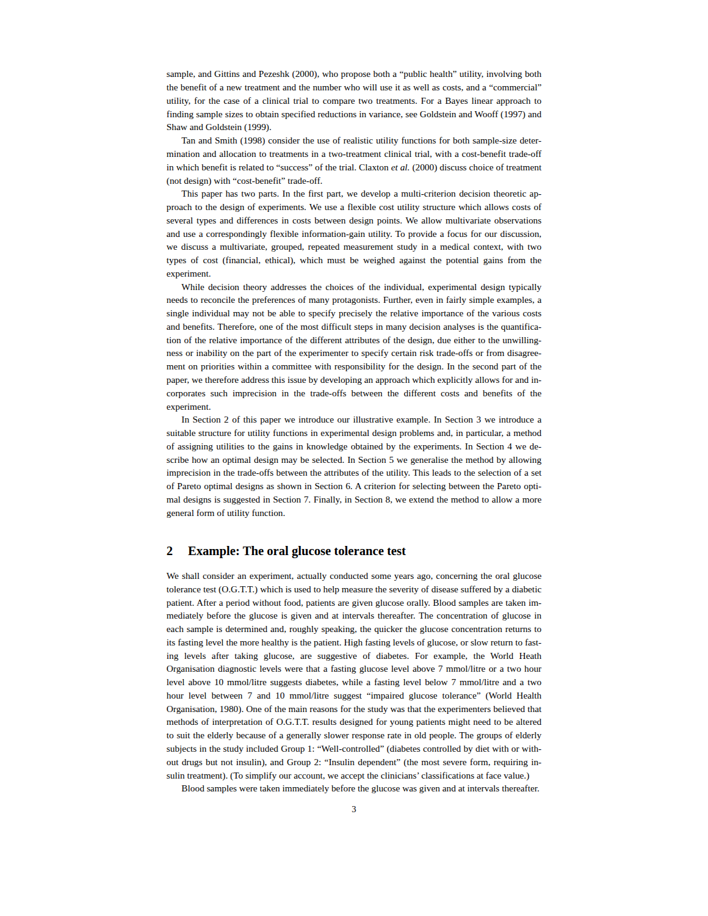sample, and Gittins and Pezeshk (2000), who propose both a “public health” utility, involving both the benefit of a new treatment and the number who will use it as well as costs, and a “commercial” utility, for the case of a clinical trial to compare two treatments. For a Bayes linear approach to finding sample sizes to obtain specified reductions in variance, see Goldstein and Wooff (1997) and Shaw and Goldstein (1999).
Tan and Smith (1998) consider the use of realistic utility functions for both sample-size determination and allocation to treatments in a two-treatment clinical trial, with a cost-benefit trade-off in which benefit is related to “success” of the trial. Claxton et al. (2000) discuss choice of treatment (not design) with “cost-benefit” trade-off.
This paper has two parts. In the first part, we develop a multi-criterion decision theoretic approach to the design of experiments. We use a flexible cost utility structure which allows costs of several types and differences in costs between design points. We allow multivariate observations and use a correspondingly flexible information-gain utility. To provide a focus for our discussion, we discuss a multivariate, grouped, repeated measurement study in a medical context, with two types of cost (financial, ethical), which must be weighed against the potential gains from the experiment.
While decision theory addresses the choices of the individual, experimental design typically needs to reconcile the preferences of many protagonists. Further, even in fairly simple examples, a single individual may not be able to specify precisely the relative importance of the various costs and benefits. Therefore, one of the most difficult steps in many decision analyses is the quantification of the relative importance of the different attributes of the design, due either to the unwillingness or inability on the part of the experimenter to specify certain risk trade-offs or from disagreement on priorities within a committee with responsibility for the design. In the second part of the paper, we therefore address this issue by developing an approach which explicitly allows for and incorporates such imprecision in the trade-offs between the different costs and benefits of the experiment.
In Section 2 of this paper we introduce our illustrative example. In Section 3 we introduce a suitable structure for utility functions in experimental design problems and, in particular, a method of assigning utilities to the gains in knowledge obtained by the experiments. In Section 4 we describe how an optimal design may be selected. In Section 5 we generalise the method by allowing imprecision in the trade-offs between the attributes of the utility. This leads to the selection of a set of Pareto optimal designs as shown in Section 6. A criterion for selecting between the Pareto optimal designs is suggested in Section 7. Finally, in Section 8, we extend the method to allow a more general form of utility function.
2 Example: The oral glucose tolerance test
We shall consider an experiment, actually conducted some years ago, concerning the oral glucose tolerance test (O.G.T.T.) which is used to help measure the severity of disease suffered by a diabetic patient. After a period without food, patients are given glucose orally. Blood samples are taken immediately before the glucose is given and at intervals thereafter. The concentration of glucose in each sample is determined and, roughly speaking, the quicker the glucose concentration returns to its fasting level the more healthy is the patient. High fasting levels of glucose, or slow return to fasting levels after taking glucose, are suggestive of diabetes. For example, the World Heath Organisation diagnostic levels were that a fasting glucose level above 7 mmol/litre or a two hour level above 10 mmol/litre suggests diabetes, while a fasting level below 7 mmol/litre and a two hour level between 7 and 10 mmol/litre suggest “impaired glucose tolerance” (World Health Organisation, 1980). One of the main reasons for the study was that the experimenters believed that methods of interpretation of O.G.T.T. results designed for young patients might need to be altered to suit the elderly because of a generally slower response rate in old people. The groups of elderly subjects in the study included Group 1: “Well-controlled” (diabetes controlled by diet with or without drugs but not insulin), and Group 2: “Insulin dependent” (the most severe form, requiring insulin treatment). (To simplify our account, we accept the clinicians’ classifications at face value.)
Blood samples were taken immediately before the glucose was given and at intervals thereafter.
3